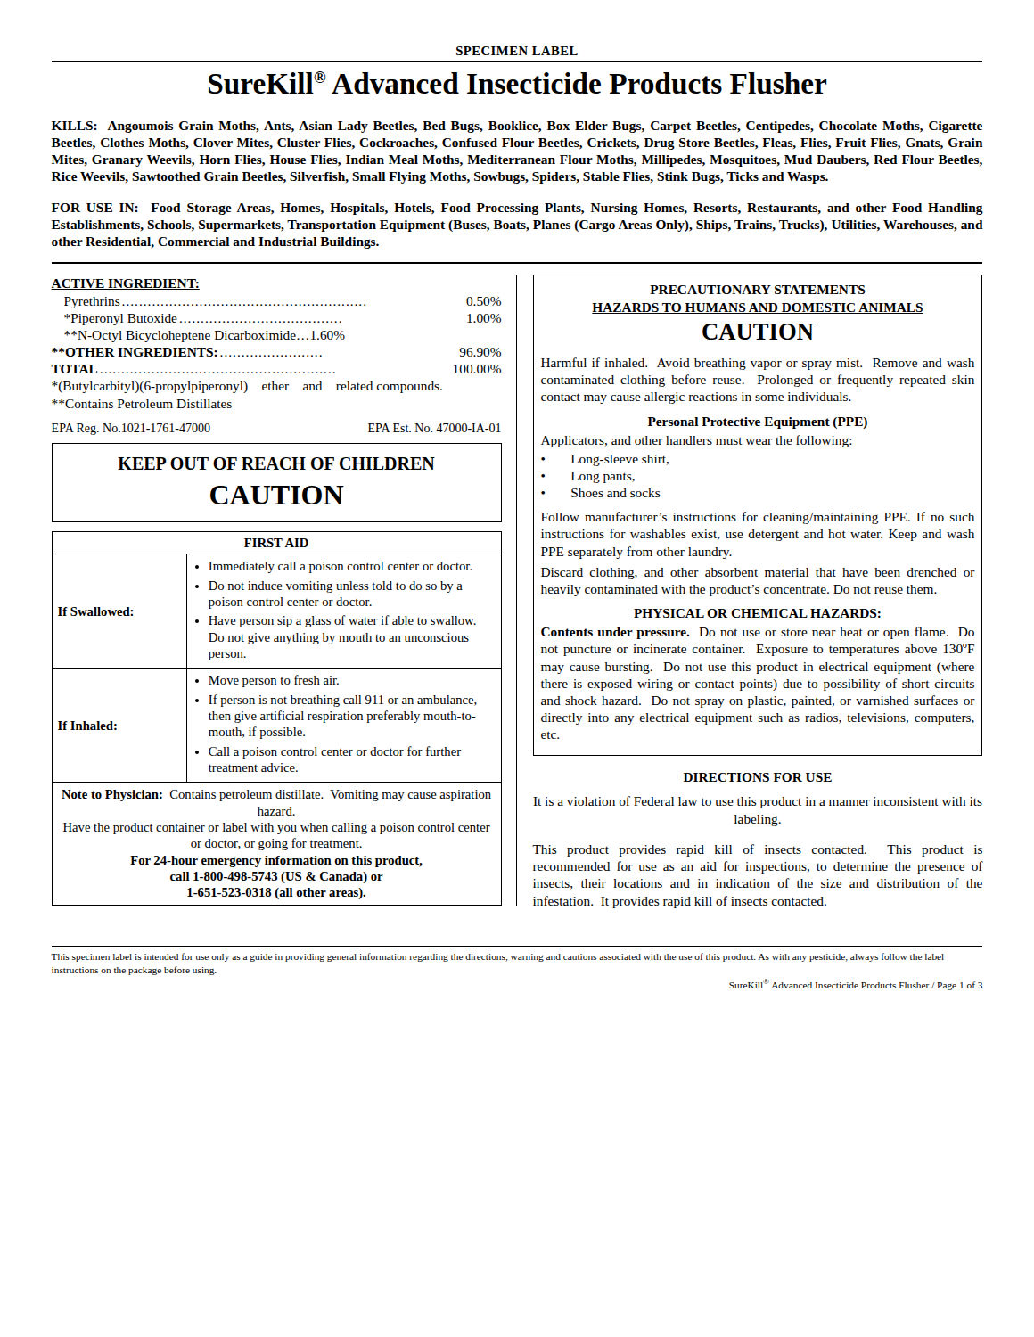SPECIMEN LABEL
SureKill® Advanced Insecticide Products Flusher
KILLS: Angoumois Grain Moths, Ants, Asian Lady Beetles, Bed Bugs, Booklice, Box Elder Bugs, Carpet Beetles, Centipedes, Chocolate Moths, Cigarette Beetles, Clothes Moths, Clover Mites, Cluster Flies, Cockroaches, Confused Flour Beetles, Crickets, Drug Store Beetles, Fleas, Flies, Fruit Flies, Gnats, Grain Mites, Granary Weevils, Horn Flies, House Flies, Indian Meal Moths, Mediterranean Flour Moths, Millipedes, Mosquitoes, Mud Daubers, Red Flour Beetles, Rice Weevils, Sawtoothed Grain Beetles, Silverfish, Small Flying Moths, Sowbugs, Spiders, Stable Flies, Stink Bugs, Ticks and Wasps.
FOR USE IN: Food Storage Areas, Homes, Hospitals, Hotels, Food Processing Plants, Nursing Homes, Resorts, Restaurants, and other Food Handling Establishments, Schools, Supermarkets, Transportation Equipment (Buses, Boats, Planes (Cargo Areas Only), Ships, Trains, Trucks), Utilities, Warehouses, and other Residential, Commercial and Industrial Buildings.
ACTIVE INGREDIENT:
Pyrethrins ......................................................... 0.50%
*Piperonyl Butoxide ...................................... 1.00%
**N-Octyl Bicycloheptene Dicarboximide…1.60%
**OTHER INGREDIENTS: ........................ 96.90%
TOTAL ....................................................... 100.00%
*(Butylcarbityl)(6-propylpiperonyl) ether and related compounds.
**Contains Petroleum Distillates
EPA Reg. No.1021-1761-47000 EPA Est. No. 47000-IA-01
KEEP OUT OF REACH OF CHILDREN
CAUTION
FIRST AID
| If Swallowed: | Immediately call a poison control center or doctor. Do not induce vomiting unless told to do so by a poison control center or doctor. Have person sip a glass of water if able to swallow. Do not give anything by mouth to an unconscious person. |
| If Inhaled: | Move person to fresh air. If person is not breathing call 911 or an ambulance, then give artificial respiration preferably mouth-to-mouth, if possible. Call a poison control center or doctor for further treatment advice. |
Note to Physician: Contains petroleum distillate. Vomiting may cause aspiration hazard.
Have the product container or label with you when calling a poison control center or doctor, or going for treatment.
For 24-hour emergency information on this product,
call 1-800-498-5743 (US & Canada) or
1-651-523-0318 (all other areas).
PRECAUTIONARY STATEMENTS HAZARDS TO HUMANS AND DOMESTIC ANIMALS
CAUTION
Harmful if inhaled. Avoid breathing vapor or spray mist. Remove and wash contaminated clothing before reuse. Prolonged or frequently repeated skin contact may cause allergic reactions in some individuals.
Personal Protective Equipment (PPE)
Applicators, and other handlers must wear the following:
Long-sleeve shirt,
Long pants,
Shoes and socks
Follow manufacturer’s instructions for cleaning/maintaining PPE. If no such instructions for washables exist, use detergent and hot water. Keep and wash PPE separately from other laundry.
Discard clothing, and other absorbent material that have been drenched or heavily contaminated with the product’s concentrate. Do not reuse them.
PHYSICAL OR CHEMICAL HAZARDS:
Contents under pressure. Do not use or store near heat or open flame. Do not puncture or incinerate container. Exposure to temperatures above 130ºF may cause bursting. Do not use this product in electrical equipment (where there is exposed wiring or contact points) due to possibility of short circuits and shock hazard. Do not spray on plastic, painted, or varnished surfaces or directly into any electrical equipment such as radios, televisions, computers, etc.
DIRECTIONS FOR USE
It is a violation of Federal law to use this product in a manner inconsistent with its labeling.
This product provides rapid kill of insects contacted. This product is recommended for use as an aid for inspections, to determine the presence of insects, their locations and in indication of the size and distribution of the infestation. It provides rapid kill of insects contacted.
This specimen label is intended for use only as a guide in providing general information regarding the directions, warning and cautions associated with the use of this product. As with any pesticide, always follow the label instructions on the package before using.
SureKill® Advanced Insecticide Products Flusher / Page 1 of 3